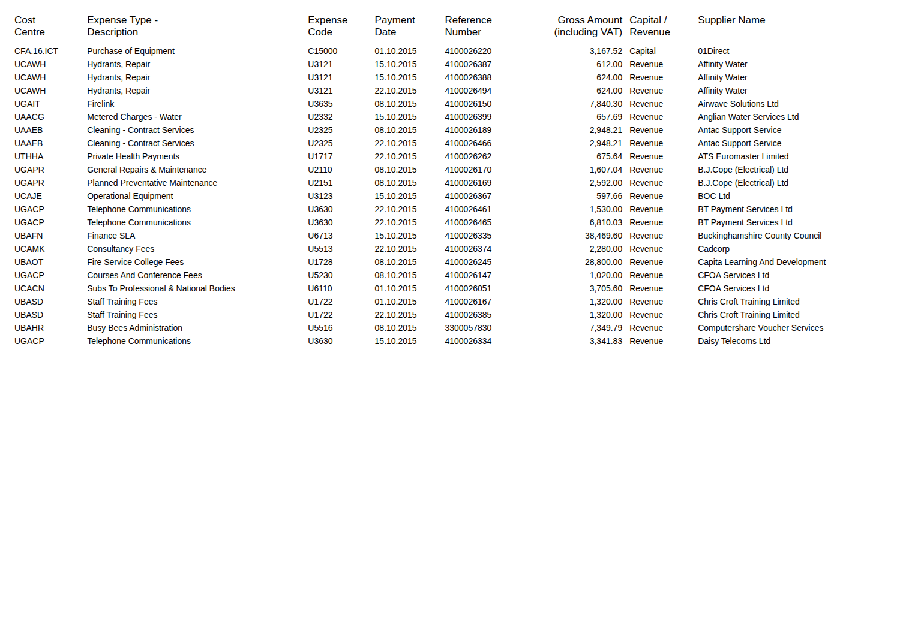| Cost Centre | Expense Type - Description | Expense Code | Payment Date | Reference Number | Gross Amount (including VAT) | Capital / Revenue | Supplier Name |
| --- | --- | --- | --- | --- | --- | --- | --- |
| CFA.16.ICT | Purchase of Equipment | C15000 | 01.10.2015 | 4100026220 | 3,167.52 | Capital | 01Direct |
| UCAWH | Hydrants, Repair | U3121 | 15.10.2015 | 4100026387 | 612.00 | Revenue | Affinity Water |
| UCAWH | Hydrants, Repair | U3121 | 15.10.2015 | 4100026388 | 624.00 | Revenue | Affinity Water |
| UCAWH | Hydrants, Repair | U3121 | 22.10.2015 | 4100026494 | 624.00 | Revenue | Affinity Water |
| UGAIT | Firelink | U3635 | 08.10.2015 | 4100026150 | 7,840.30 | Revenue | Airwave Solutions Ltd |
| UAACG | Metered Charges - Water | U2332 | 15.10.2015 | 4100026399 | 657.69 | Revenue | Anglian Water Services Ltd |
| UAAEB | Cleaning - Contract Services | U2325 | 08.10.2015 | 4100026189 | 2,948.21 | Revenue | Antac Support Service |
| UAAEB | Cleaning - Contract Services | U2325 | 22.10.2015 | 4100026466 | 2,948.21 | Revenue | Antac Support Service |
| UTHHA | Private Health Payments | U1717 | 22.10.2015 | 4100026262 | 675.64 | Revenue | ATS Euromaster Limited |
| UGAPR | General Repairs & Maintenance | U2110 | 08.10.2015 | 4100026170 | 1,607.04 | Revenue | B.J.Cope (Electrical) Ltd |
| UGAPR | Planned Preventative Maintenance | U2151 | 08.10.2015 | 4100026169 | 2,592.00 | Revenue | B.J.Cope (Electrical) Ltd |
| UCAJE | Operational Equipment | U3123 | 15.10.2015 | 4100026367 | 597.66 | Revenue | BOC Ltd |
| UGACP | Telephone Communications | U3630 | 22.10.2015 | 4100026461 | 1,530.00 | Revenue | BT Payment Services Ltd |
| UGACP | Telephone Communications | U3630 | 22.10.2015 | 4100026465 | 6,810.03 | Revenue | BT Payment Services Ltd |
| UBAFN | Finance SLA | U6713 | 15.10.2015 | 4100026335 | 38,469.60 | Revenue | Buckinghamshire County Council |
| UCAMK | Consultancy Fees | U5513 | 22.10.2015 | 4100026374 | 2,280.00 | Revenue | Cadcorp |
| UBAOT | Fire Service College Fees | U1728 | 08.10.2015 | 4100026245 | 28,800.00 | Revenue | Capita Learning And Development |
| UGACP | Courses And Conference Fees | U5230 | 08.10.2015 | 4100026147 | 1,020.00 | Revenue | CFOA Services Ltd |
| UCACN | Subs To Professional & National Bodies | U6110 | 01.10.2015 | 4100026051 | 3,705.60 | Revenue | CFOA Services Ltd |
| UBASD | Staff Training Fees | U1722 | 01.10.2015 | 4100026167 | 1,320.00 | Revenue | Chris Croft Training Limited |
| UBASD | Staff Training Fees | U1722 | 22.10.2015 | 4100026385 | 1,320.00 | Revenue | Chris Croft Training Limited |
| UBAHR | Busy Bees Administration | U5516 | 08.10.2015 | 3300057830 | 7,349.79 | Revenue | Computershare Voucher Services |
| UGACP | Telephone Communications | U3630 | 15.10.2015 | 4100026334 | 3,341.83 | Revenue | Daisy Telecoms Ltd |